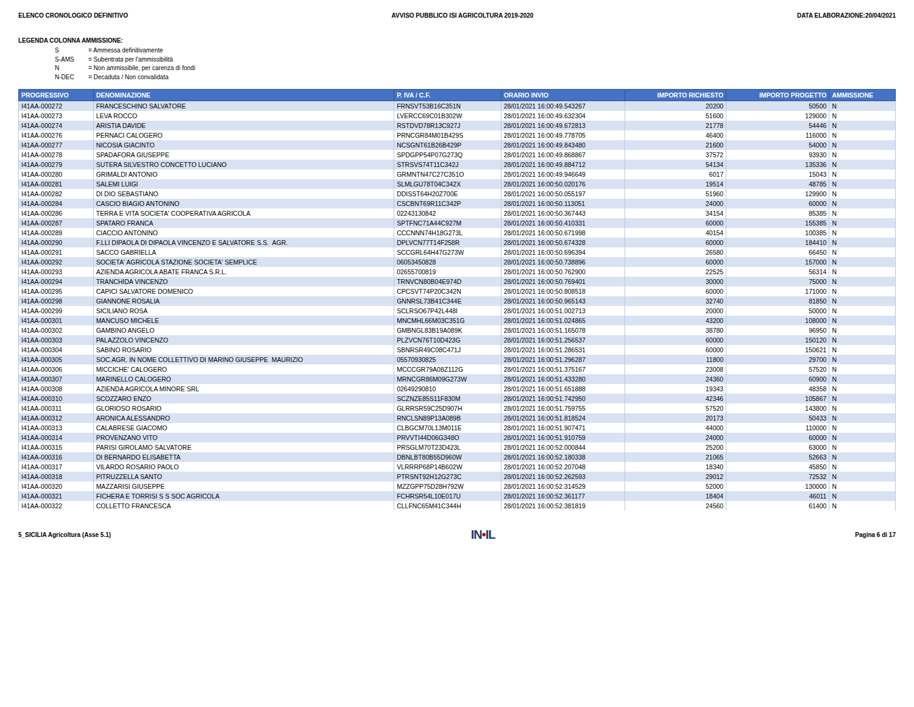ELENCO CRONOLOGICO DEFINITIVO AVVISO PUBBLICO ISI AGRICOLTURA 2019-2020 DATA ELABORAZIONE:20/04/2021
LEGENDA COLONNA AMMISSIONE:
S= Ammessa definitivamente
S-AMS= Subentrata per l'ammissibilità
N= Non ammissibile, per carenza di fondi
N-DEC= Decaduta / Non convalidata
| PROGRESSIVO | DENOMINAZIONE | P. IVA / C.F. | ORARIO INVIO | IMPORTO RICHIESTO | IMPORTO PROGETTO | AMMISSIONE |
| --- | --- | --- | --- | --- | --- | --- |
| I41AA-000272 | FRANCESCHINO SALVATORE | FRNSVT53B16C351N | 28/01/2021 16:00:49.543267 | 20200 | 50500 | N |
| I41AA-000273 | LEVA ROCCO | LVERCC69C01B302W | 28/01/2021 16:00:49.632304 | 51600 | 129000 | N |
| I41AA-000274 | ARISTIA DAVIDE | RSTDVD78R13C927J | 28/01/2021 16:00:49.672813 | 21778 | 54446 | N |
| I41AA-000276 | PERNACI CALOGERO | PRNCGR84M01B429S | 28/01/2021 16:00:49.778705 | 46400 | 116000 | N |
| I41AA-000277 | NICOSIA GIACINTO | NCSGNT61B26B429P | 28/01/2021 16:00:49.843480 | 21600 | 54000 | N |
| I41AA-000278 | SPADAFORA GIUSEPPE | SPDGPP54P07G273Q | 28/01/2021 16:00:49.868867 | 37572 | 93930 | N |
| I41AA-000279 | SUTERA SILVESTRO CONCETTO LUCIANO | STRSVS74T11C342J | 28/01/2021 16:00:49.884712 | 54134 | 135336 | N |
| I41AA-000280 | GRIMALDI ANTONIO | GRMNTN47C27C351O | 28/01/2021 16:00:49.946649 | 6017 | 15043 | N |
| I41AA-000281 | SALEMI LUIGI | SLMLGU78T04C342X | 28/01/2021 16:00:50.020176 | 19514 | 48785 | N |
| I41AA-000282 | DI DIO SEBASTIANO | DDISST64H20Z700E | 28/01/2021 16:00:50.055197 | 51960 | 129900 | N |
| I41AA-000284 | CASCIO BIAGIO ANTONINO | CSCBNT69R11C342P | 28/01/2021 16:00:50.113051 | 24000 | 60000 | N |
| I41AA-000286 | TERRA E VITA SOCIETA' COOPERATIVA AGRICOLA | 02243130842 | 28/01/2021 16:00:50.367443 | 34154 | 85385 | N |
| I41AA-000287 | SPATARO FRANCA | SPTFNC71A44C927M | 28/01/2021 16:00:50.410331 | 60000 | 155385 | N |
| I41AA-000289 | CIACCIO ANTONINO | CCCNNN74H18G273L | 28/01/2021 16:00:50.671998 | 40154 | 100385 | N |
| I41AA-000290 | F.LLI DIPAOLA DI DIPAOLA VINCENZO E SALVATORE S.S. AGR. | DPLVCN77T14F258R | 28/01/2021 16:00:50.674328 | 60000 | 184410 | N |
| I41AA-000291 | SACCO GABRIELLA | SCCGRL64H47G273W | 28/01/2021 16:00:50.696394 | 26580 | 66450 | N |
| I41AA-000292 | SOCIETA' AGRICOLA STAZIONE SOCIETA' SEMPLICE | 06053450828 | 28/01/2021 16:00:50.738896 | 60000 | 157000 | N |
| I41AA-000293 | AZIENDA AGRICOLA ABATE FRANCA S.R.L. | 02655700819 | 28/01/2021 16:00:50.762900 | 22525 | 56314 | N |
| I41AA-000294 | TRANCHIDA VINCENZO | TRNVCN80B04E974D | 28/01/2021 16:00:50.769401 | 30000 | 75000 | N |
| I41AA-000295 | CAPICI SALVATORE DOMENICO | CPCSVT74P20C342N | 28/01/2021 16:00:50.808518 | 60000 | 171000 | N |
| I41AA-000298 | GIANNONE ROSALIA | GNNRSL73B41C344E | 28/01/2021 16:00:50.965143 | 32740 | 81850 | N |
| I41AA-000299 | SICILIANO ROSA | SCLRSO67P42L448I | 28/01/2021 16:00:51.002713 | 20000 | 50000 | N |
| I41AA-000301 | MANCUSO MICHELE | MNCMHL66M03C351G | 28/01/2021 16:00:51.024865 | 43200 | 108000 | N |
| I41AA-000302 | GAMBINO ANGELO | GMBNGL83B19A089K | 28/01/2021 16:00:51.165078 | 38780 | 96950 | N |
| I41AA-000303 | PALAZZOLO VINCENZO | PLZVCN76T10D423G | 28/01/2021 16:00:51.256537 | 60000 | 150120 | N |
| I41AA-000304 | SABINO ROSARIO | SBNRSR49C08C471J | 28/01/2021 16:00:51.286531 | 60000 | 150621 | N |
| I41AA-000305 | SOC.AGR. IN NOME COLLETTIVO DI MARINO GIUSEPPE MAURIZIO | 05570930825 | 28/01/2021 16:00:51.296287 | 11800 | 29700 | N |
| I41AA-000306 | MICCICHE' CALOGERO | MCCCGR79A08Z112G | 28/01/2021 16:00:51.375167 | 23008 | 57520 | N |
| I41AA-000307 | MARINELLO CALOGERO | MRNCGR86M09G273W | 28/01/2021 16:00:51.433280 | 24360 | 60900 | N |
| I41AA-000308 | AZIENDA AGRICOLA MINORE SRL | 02649290810 | 28/01/2021 16:00:51.651888 | 19343 | 48358 | N |
| I41AA-000310 | SCOZZARO ENZO | SCZNZE85S11F830M | 28/01/2021 16:00:51.742950 | 42346 | 105867 | N |
| I41AA-000311 | GLORIOSO ROSARIO | GLRRSR59C25D907H | 28/01/2021 16:00:51.759755 | 57520 | 143800 | N |
| I41AA-000312 | ARONICA ALESSANDRO | RNCLSN89P13A089B | 28/01/2021 16:00:51.818524 | 20173 | 50433 | N |
| I41AA-000313 | CALABRESE GIACOMO | CLBGCM70L13M011E | 28/01/2021 16:00:51.907471 | 44000 | 110000 | N |
| I41AA-000314 | PROVENZANO VITO | PRVVTI44D06G348O | 28/01/2021 16:00:51.910759 | 24000 | 60000 | N |
| I41AA-000315 | PARISI GIROLAMO SALVATORE | PRSGLM70T23D423L | 28/01/2021 16:00:52.000844 | 25200 | 63000 | N |
| I41AA-000316 | DI BERNARDO ELISABETTA | DBNLBT80B55D960W | 28/01/2021 16:00:52.180338 | 21065 | 52663 | N |
| I41AA-000317 | VILARDO ROSARIO PAOLO | VLRRRP68P14B602W | 28/01/2021 16:00:52.207048 | 18340 | 45850 | N |
| I41AA-000318 | PITRUZZELLA SANTO | PTRSNT92H12G273C | 28/01/2021 16:00:52.262593 | 29012 | 72532 | N |
| I41AA-000320 | MAZZARISI GIUSEPPE | MZZGPP75D28H792W | 28/01/2021 16:00:52.314529 | 52000 | 130000 | N |
| I41AA-000321 | FICHERA E TORRISI S S SOC AGRICOLA | FCHRSR54L10E017U | 28/01/2021 16:00:52.361177 | 18404 | 46011 | N |
| I41AA-000322 | COLLETTO FRANCESCA | CLLFNC65M41C344H | 28/01/2021 16:00:52.381819 | 24560 | 61400 | N |
5_SICILIA Agricoltura (Asse 5.1) IN•IL Pagina 6 di 17